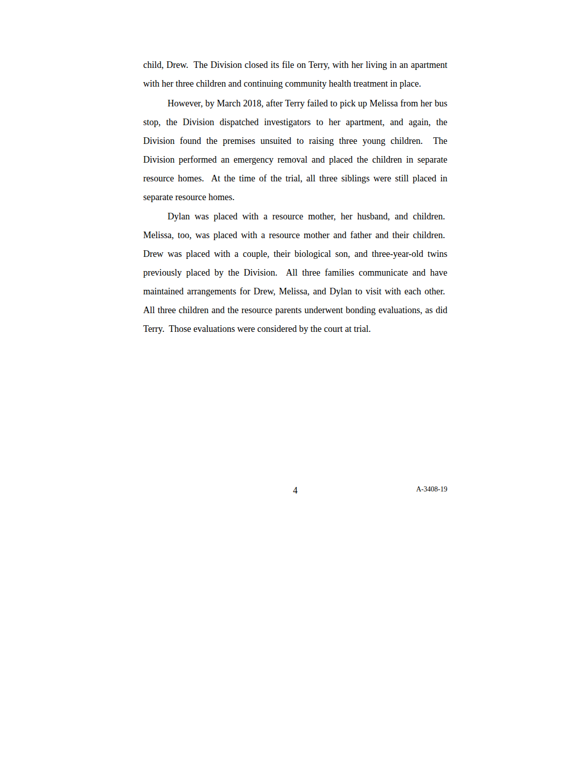child, Drew. The Division closed its file on Terry, with her living in an apartment with her three children and continuing community health treatment in place.
However, by March 2018, after Terry failed to pick up Melissa from her bus stop, the Division dispatched investigators to her apartment, and again, the Division found the premises unsuited to raising three young children. The Division performed an emergency removal and placed the children in separate resource homes. At the time of the trial, all three siblings were still placed in separate resource homes.
Dylan was placed with a resource mother, her husband, and children. Melissa, too, was placed with a resource mother and father and their children. Drew was placed with a couple, their biological son, and three-year-old twins previously placed by the Division. All three families communicate and have maintained arrangements for Drew, Melissa, and Dylan to visit with each other. All three children and the resource parents underwent bonding evaluations, as did Terry. Those evaluations were considered by the court at trial.
4 A-3408-19